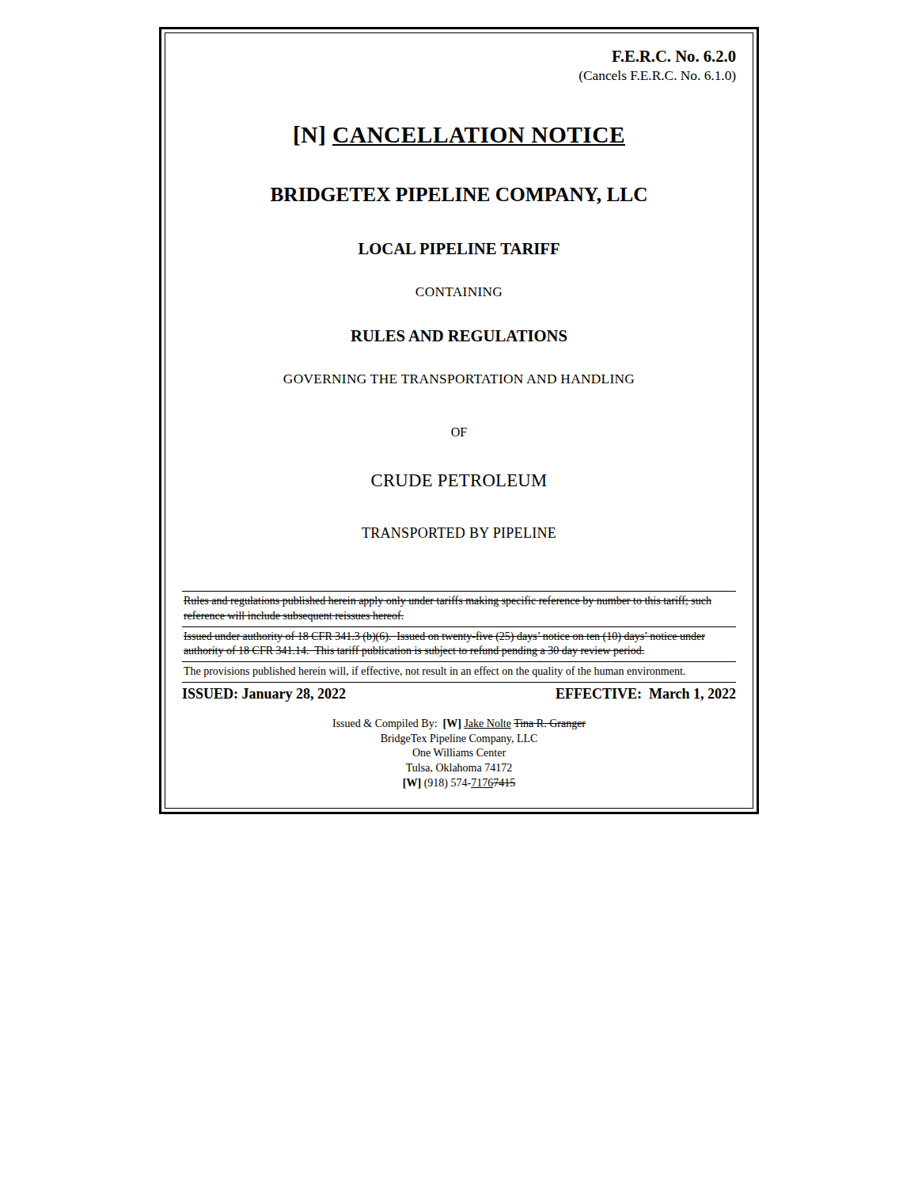F.E.R.C. No. 6.2.0
(Cancels F.E.R.C. No. 6.1.0)
[N] CANCELLATION NOTICE
BRIDGETEX PIPELINE COMPANY, LLC
LOCAL PIPELINE TARIFF
CONTAINING
RULES AND REGULATIONS
GOVERNING THE TRANSPORTATION AND HANDLING
OF
CRUDE PETROLEUM
TRANSPORTED BY PIPELINE
Rules and regulations published herein apply only under tariffs making specific reference by number to this tariff; such reference will include subsequent reissues hereof.
Issued under authority of 18 CFR 341.3 (b)(6). Issued on twenty-five (25) days’ notice on ten (10) days’ notice under authority of 18 CFR 341.14. This tariff publication is subject to refund pending a 30 day review period.
The provisions published herein will, if effective, not result in an effect on the quality of the human environment.
ISSUED: January 28, 2022 EFFECTIVE: March 1, 2022
Issued & Compiled By: [W] Jake Nolte Tina R. Granger
BridgeTex Pipeline Company, LLC
One Williams Center
Tulsa, Oklahoma 74172
[W] (918) 574-71767415